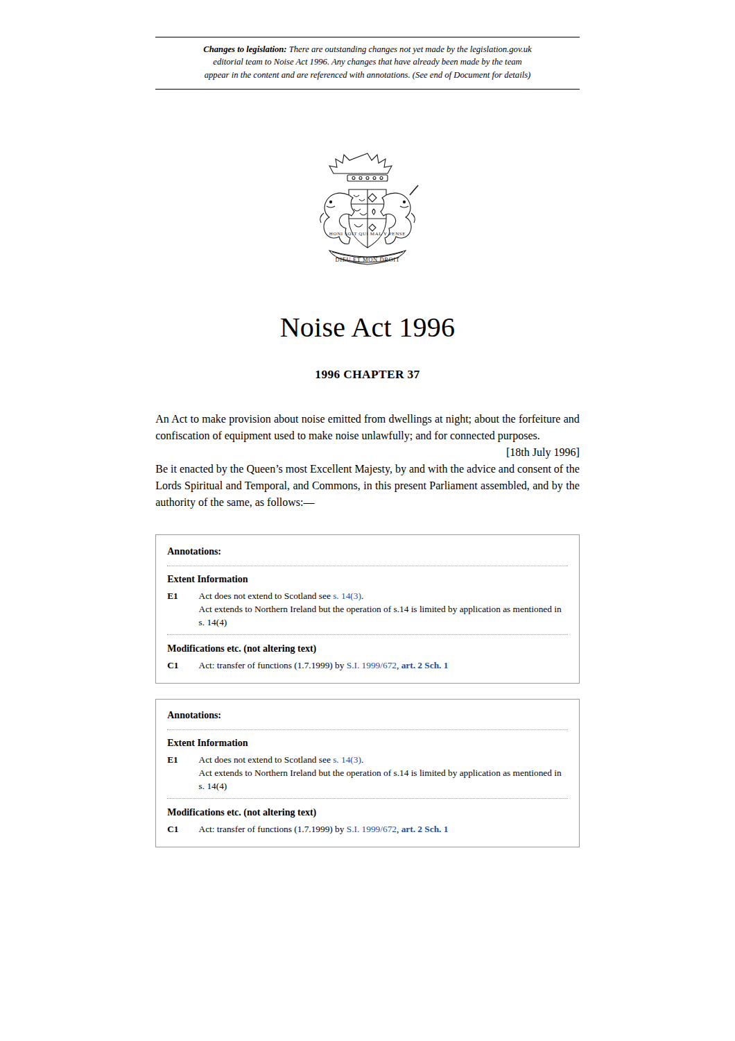Changes to legislation: There are outstanding changes not yet made by the legislation.gov.uk
editorial team to Noise Act 1996. Any changes that have already been made by the team
appear in the content and are referenced with annotations. (See end of Document for details)
DIEU ET MON DROIT HONI SOIT QUI MAL Y PENSE
Noise Act 1996
1996 CHAPTER 37
An Act to make provision about noise emitted from dwellings at night; about the forfeiture and confiscation of equipment used to make noise unlawfully; and for connected purposes. [18th July 1996]
Be it enacted by the Queen’s most Excellent Majesty, by and with the advice and consent of the Lords Spiritual and Temporal, and Commons, in this present Parliament assembled, and by the authority of the same, as follows:—
Annotations:
Extent Information
| E1 | Act does not extend to Scotland see s. 14(3) . Act extends to Northern Ireland but the operation of s.14 is limited by application as mentioned in s. 14(4) |
Modifications etc. (not altering text)
| C1 | Act: transfer of functions (1.7.1999) by S.I. 1999/672 , art. 2 Sch. 1 |
Annotations:
Extent Information
| E1 | Act does not extend to Scotland see s. 14(3) . Act extends to Northern Ireland but the operation of s.14 is limited by application as mentioned in s. 14(4) |
Modifications etc. (not altering text)
| C1 | Act: transfer of functions (1.7.1999) by S.I. 1999/672 , art. 2 Sch. 1 |